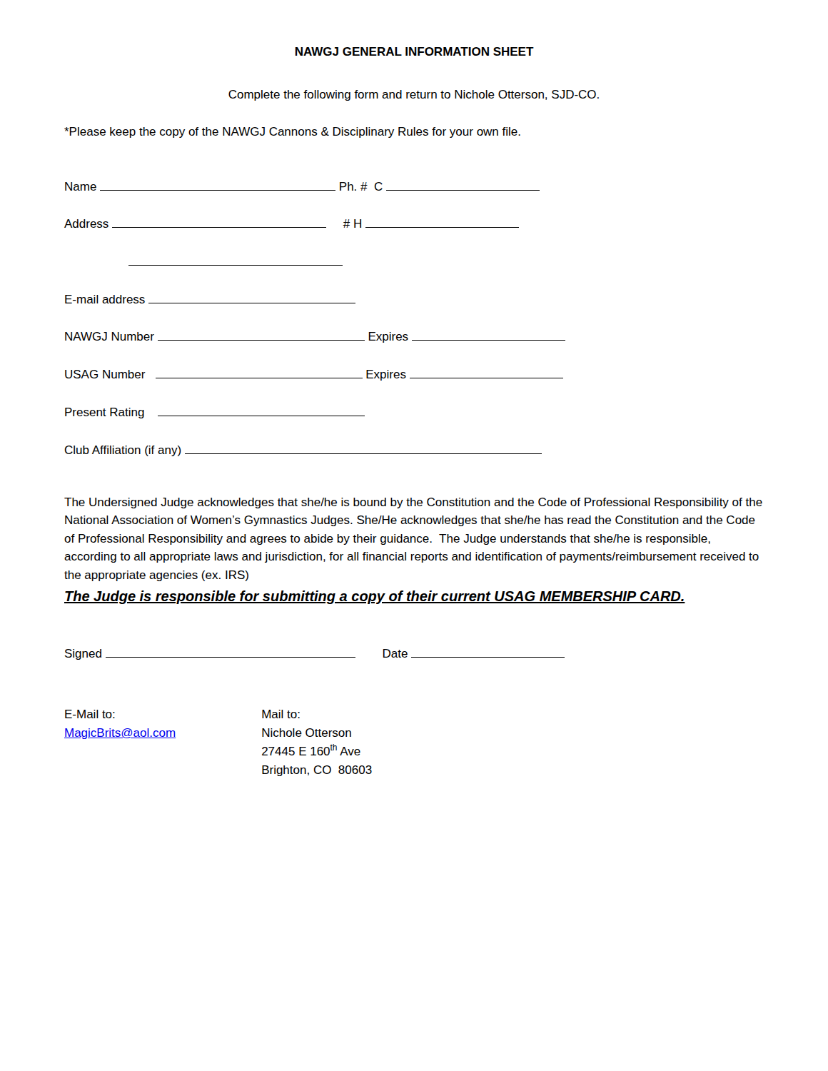NAWGJ GENERAL INFORMATION SHEET
Complete the following form and return to Nichole Otterson, SJD-CO.
*Please keep the copy of the NAWGJ Cannons & Disciplinary Rules for your own file.
Name Ph. # C
Address # H
E-mail address
NAWGJ Number Expires
USAG Number Expires
Present Rating
Club Affiliation (if any)
The Undersigned Judge acknowledges that she/he is bound by the Constitution and the Code of Professional Responsibility of the National Association of Women’s Gymnastics Judges. She/He acknowledges that she/he has read the Constitution and the Code of Professional Responsibility and agrees to abide by their guidance. The Judge understands that she/he is responsible, according to all appropriate laws and jurisdiction, for all financial reports and identification of payments/reimbursement received to the appropriate agencies (ex. IRS)
The Judge is responsible for submitting a copy of their current USAG MEMBERSHIP CARD.
Signed Date
| E-Mail to: MagicBrits@aol.com | Mail to: Nichole Otterson 27445 E 160 th Ave Brighton, CO 80603 |